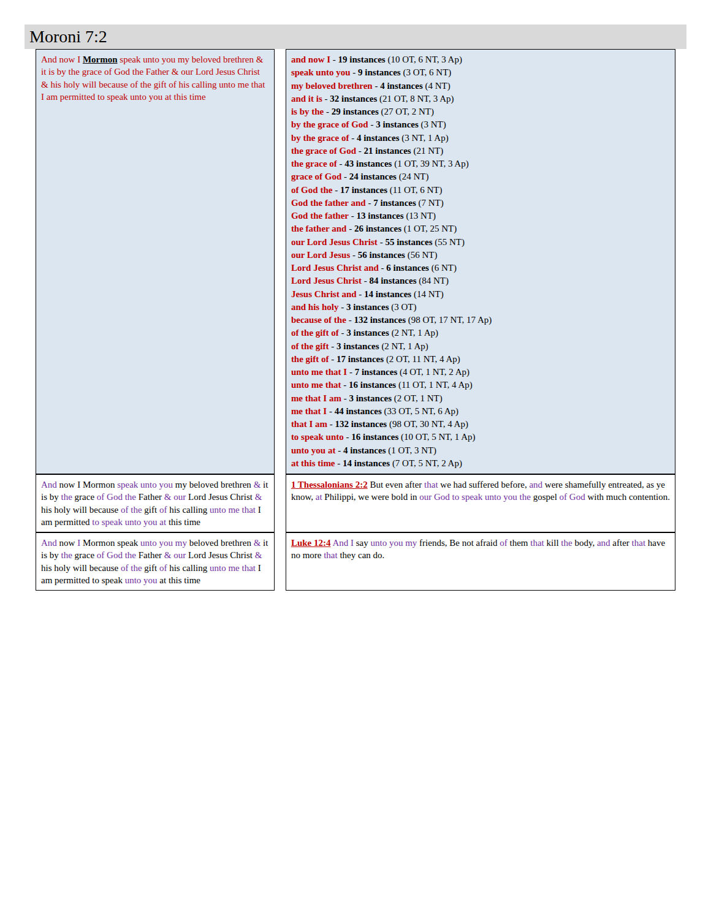Moroni 7:2
| And now I Mormon speak unto you my beloved brethren & it is by the grace of God the Father & our Lord Jesus Christ & his holy will because of the gift of his calling unto me that I am permitted to speak unto you at this time | and now I - 19 instances (10 OT, 6 NT, 3 Ap) speak unto you - 9 instances (3 OT, 6 NT) my beloved brethren - 4 instances (4 NT) and it is - 32 instances (21 OT, 8 NT, 3 Ap) is by the - 29 instances (27 OT, 2 NT) by the grace of God - 3 instances (3 NT) by the grace of - 4 instances (3 NT, 1 Ap) the grace of God - 21 instances (21 NT) the grace of - 43 instances (1 OT, 39 NT, 3 Ap) grace of God - 24 instances (24 NT) of God the - 17 instances (11 OT, 6 NT) God the father and - 7 instances (7 NT) God the father - 13 instances (13 NT) the father and - 26 instances (1 OT, 25 NT) our Lord Jesus Christ - 55 instances (55 NT) our Lord Jesus - 56 instances (56 NT) Lord Jesus Christ and - 6 instances (6 NT) Lord Jesus Christ - 84 instances (84 NT) Jesus Christ and - 14 instances (14 NT) and his holy - 3 instances (3 OT) because of the - 132 instances (98 OT, 17 NT, 17 Ap) of the gift of - 3 instances (2 NT, 1 Ap) of the gift - 3 instances (2 NT, 1 Ap) the gift of - 17 instances (2 OT, 11 NT, 4 Ap) unto me that I - 7 instances (4 OT, 1 NT, 2 Ap) unto me that - 16 instances (11 OT, 1 NT, 4 Ap) me that I am - 3 instances (2 OT, 1 NT) me that I - 44 instances (33 OT, 5 NT, 6 Ap) that I am - 132 instances (98 OT, 30 NT, 4 Ap) to speak unto - 16 instances (10 OT, 5 NT, 1 Ap) unto you at - 4 instances (1 OT, 3 NT) at this time - 14 instances (7 OT, 5 NT, 2 Ap) |
| And now I Mormon speak unto you my beloved brethren & it is by the grace of God the Father & our Lord Jesus Christ & his holy will because of the gift of his calling unto me that I am permitted to speak unto you at this time | 1 Thessalonians 2:2 But even after that we had suffered before, and were shamefully entreated, as ye know, at Philippi, we were bold in our God to speak unto you the gospel of God with much contention. |
| And now I Mormon speak unto you my beloved brethren & it is by the grace of God the Father & our Lord Jesus Christ & his holy will because of the gift of his calling unto me that I am permitted to speak unto you at this time | Luke 12:4 And I say unto you my friends, Be not afraid of them that kill the body, and after that have no more that they can do. |